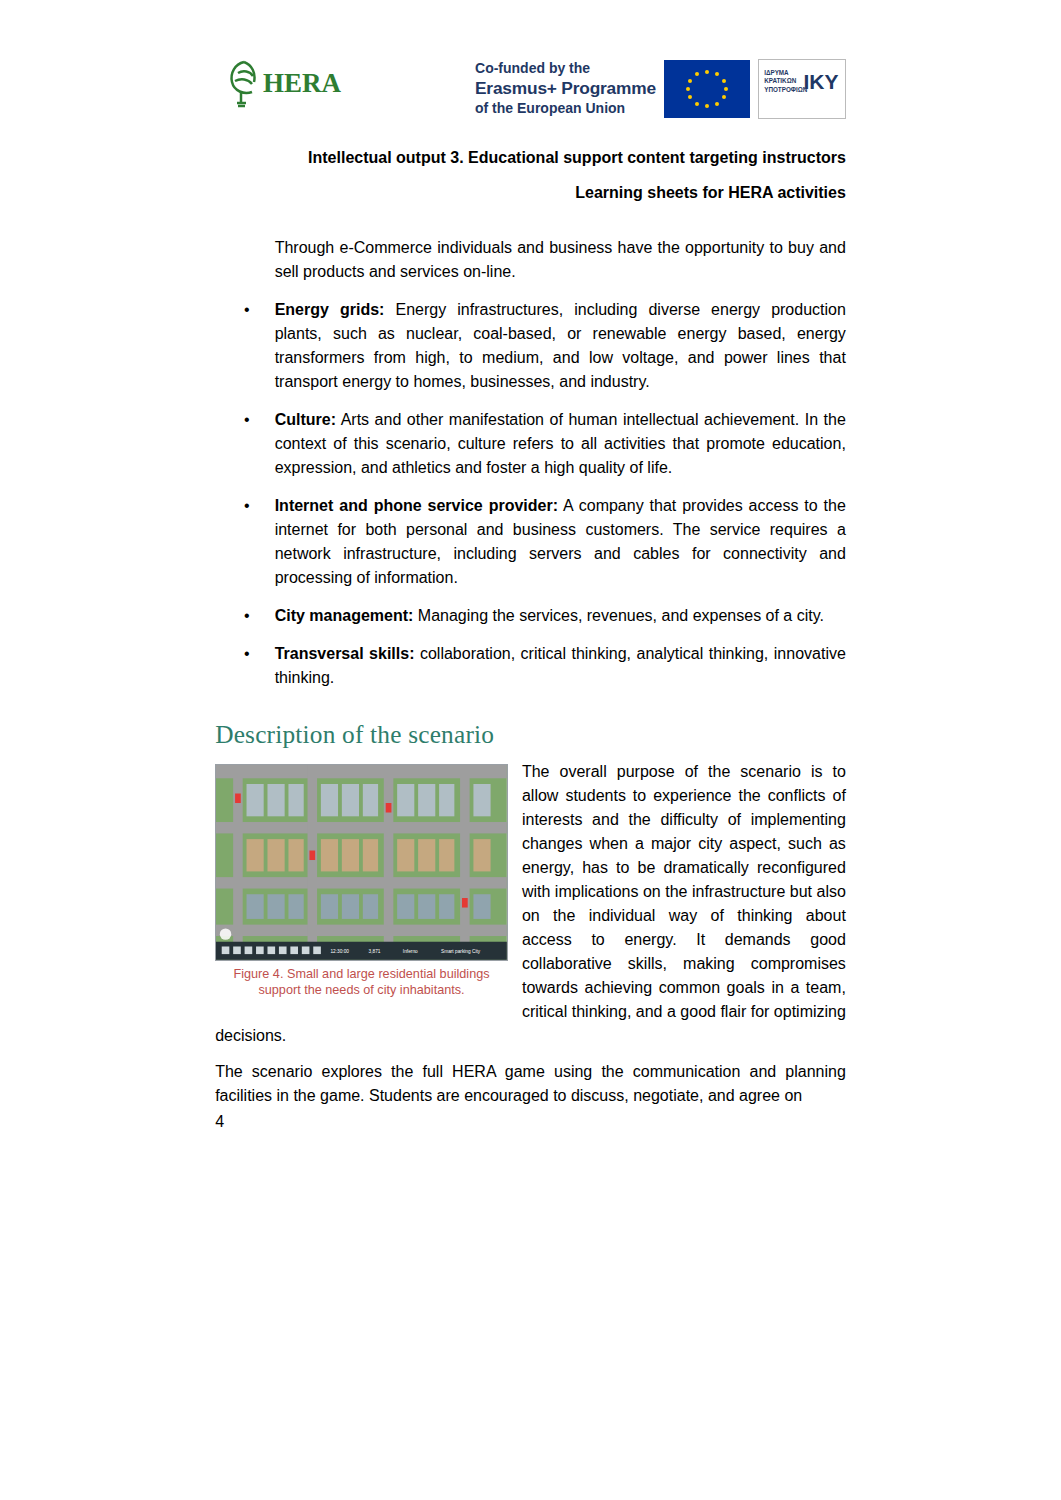HERA
Co-funded by the
Erasmus+ Programme
of the European Union
ΙΔΡΥΜΑ ΚΡΑΤΙΚΩΝ ΥΠΟΤΡΟΦΙΩΝ IKY
Intellectual output 3. Educational support content targeting instructors Learning sheets for HERA activities
Through e-Commerce individuals and business have the opportunity to buy and sell products and services on-line.
Energy grids: Energy infrastructures, including diverse energy production plants, such as nuclear, coal-based, or renewable energy based, energy transformers from high, to medium, and low voltage, and power lines that transport energy to homes, businesses, and industry.
Culture: Arts and other manifestation of human intellectual achievement. In the context of this scenario, culture refers to all activities that promote education, expression, and athletics and foster a high quality of life.
Internet and phone service provider: A company that provides access to the internet for both personal and business customers. The service requires a network infrastructure, including servers and cables for connectivity and processing of information.
City management: Managing the services, revenues, and expenses of a city.
Transversal skills: collaboration, critical thinking, analytical thinking, innovative thinking.
Description of the scenario
12:30:00 3,871 Inferno Smart parking City
Figure 4. Small and large residential buildings support the needs of city inhabitants.
The overall purpose of the scenario is to allow students to experience the conflicts of interests and the difficulty of implementing changes when a major city aspect, such as energy, has to be dramatically reconfigured with implications on the infrastructure but also on the individual way of thinking about access to energy. It demands good collaborative skills, making compromises towards achieving common goals in a team, critical thinking, and a good flair for optimizing decisions.
The scenario explores the full HERA game using the communication and planning facilities in the game. Students are encouraged to discuss, negotiate, and agree on
4